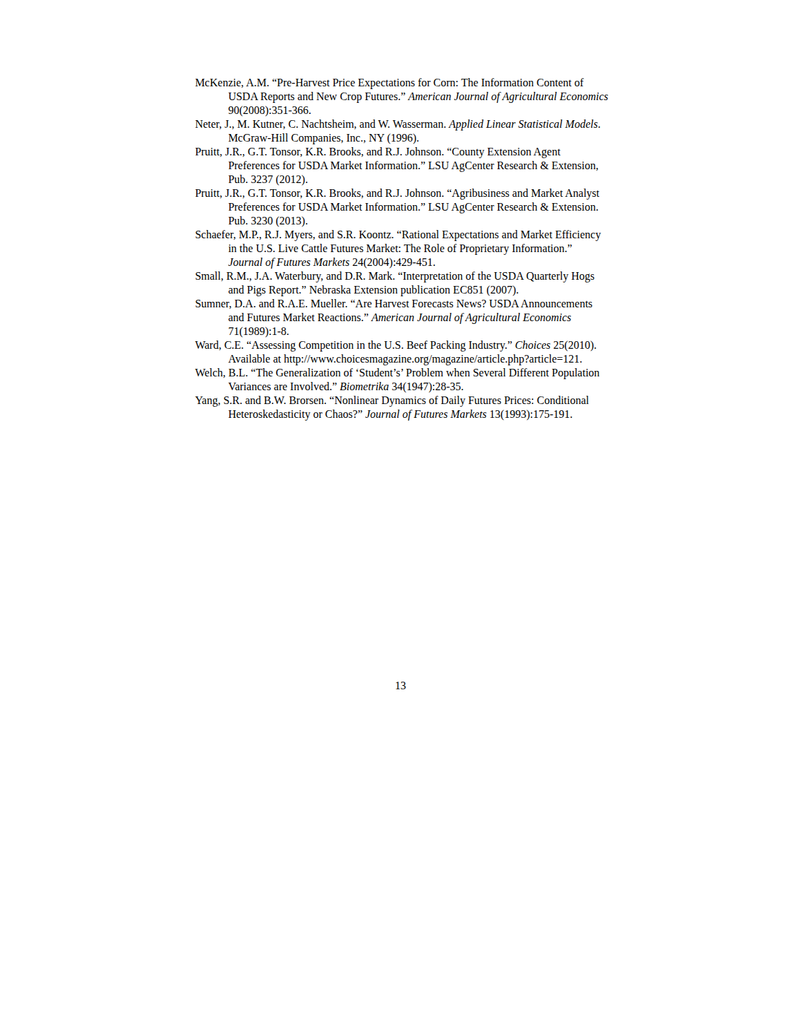McKenzie, A.M. “Pre-Harvest Price Expectations for Corn: The Information Content of USDA Reports and New Crop Futures.” American Journal of Agricultural Economics 90(2008):351-366.
Neter, J., M. Kutner, C. Nachtsheim, and W. Wasserman. Applied Linear Statistical Models. McGraw-Hill Companies, Inc., NY (1996).
Pruitt, J.R., G.T. Tonsor, K.R. Brooks, and R.J. Johnson. “County Extension Agent Preferences for USDA Market Information.” LSU AgCenter Research & Extension, Pub. 3237 (2012).
Pruitt, J.R., G.T. Tonsor, K.R. Brooks, and R.J. Johnson. “Agribusiness and Market Analyst Preferences for USDA Market Information.” LSU AgCenter Research & Extension. Pub. 3230 (2013).
Schaefer, M.P., R.J. Myers, and S.R. Koontz. “Rational Expectations and Market Efficiency in the U.S. Live Cattle Futures Market: The Role of Proprietary Information.” Journal of Futures Markets 24(2004):429-451.
Small, R.M., J.A. Waterbury, and D.R. Mark. “Interpretation of the USDA Quarterly Hogs and Pigs Report.” Nebraska Extension publication EC851 (2007).
Sumner, D.A. and R.A.E. Mueller. “Are Harvest Forecasts News? USDA Announcements and Futures Market Reactions.” American Journal of Agricultural Economics 71(1989):1-8.
Ward, C.E. “Assessing Competition in the U.S. Beef Packing Industry.” Choices 25(2010). Available at http://www.choicesmagazine.org/magazine/article.php?article=121.
Welch, B.L. “The Generalization of ‘Student’s’ Problem when Several Different Population Variances are Involved.” Biometrika 34(1947):28-35.
Yang, S.R. and B.W. Brorsen. “Nonlinear Dynamics of Daily Futures Prices: Conditional Heteroskedasticity or Chaos?” Journal of Futures Markets 13(1993):175-191.
13